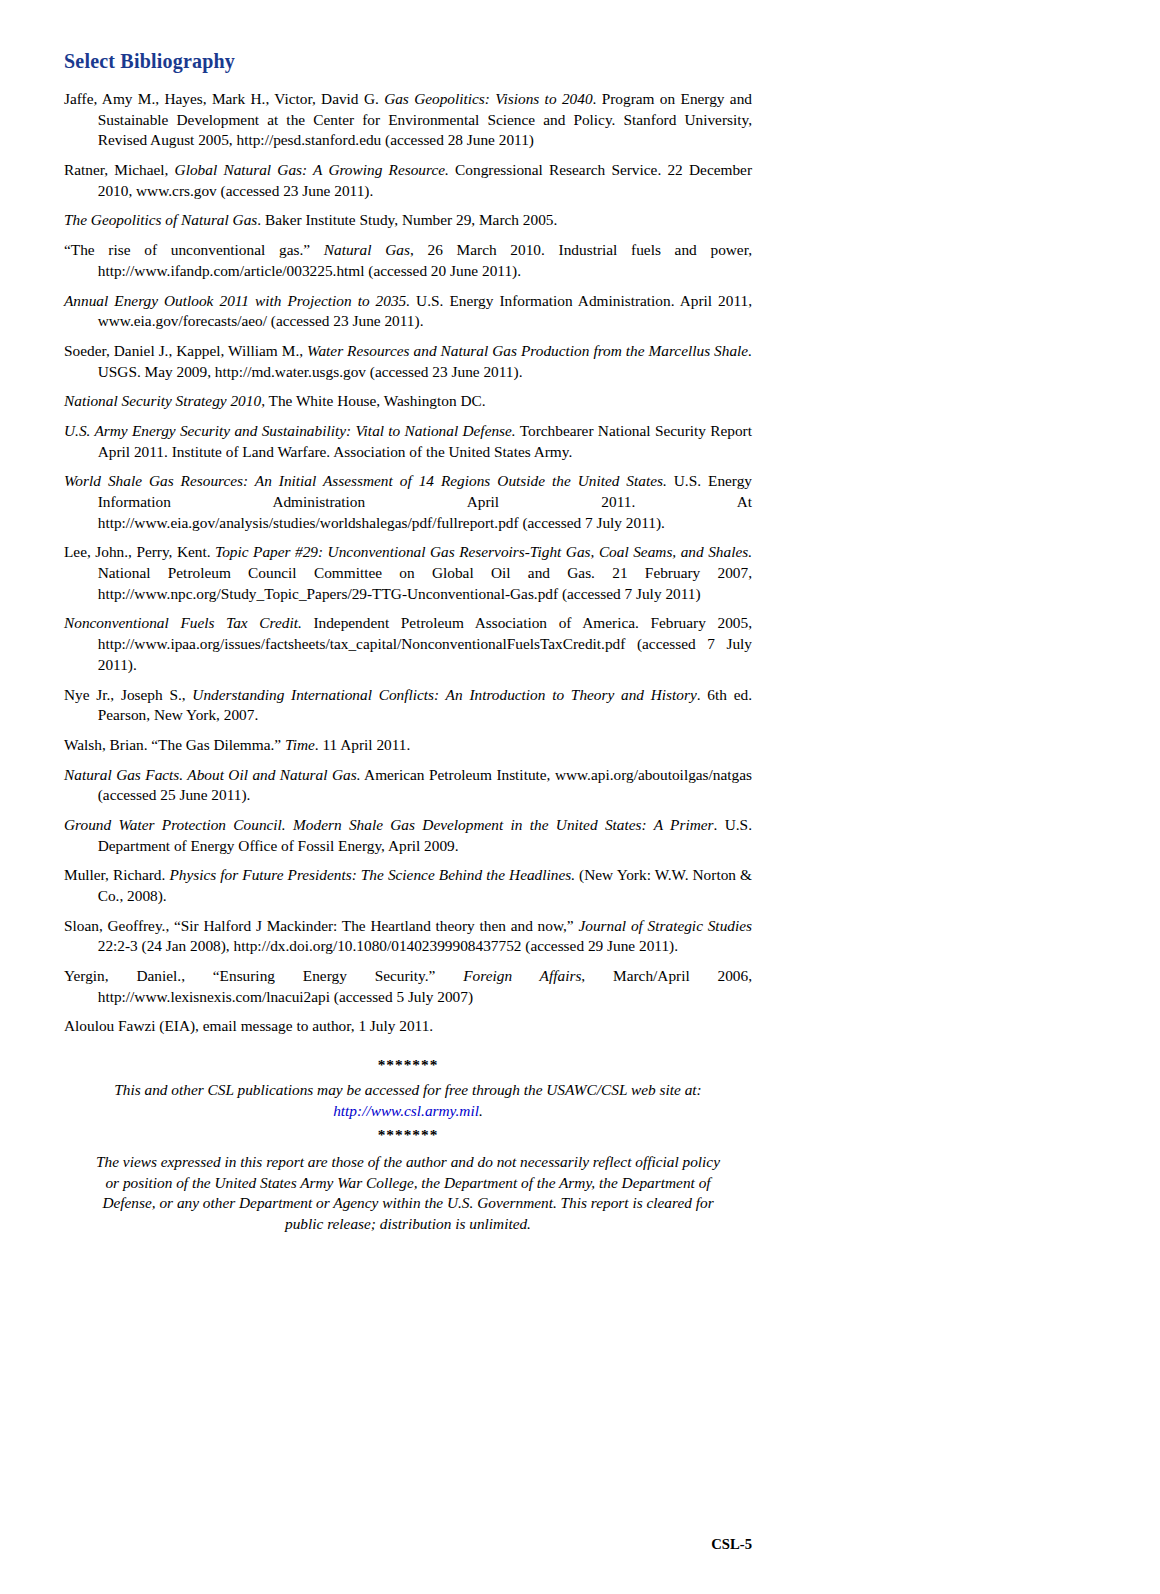Select Bibliography
Jaffe, Amy M., Hayes, Mark H., Victor, David G. Gas Geopolitics: Visions to 2040. Program on Energy and Sustainable Development at the Center for Environmental Science and Policy. Stanford University, Revised August 2005, http://pesd.stanford.edu (accessed 28 June 2011)
Ratner, Michael, Global Natural Gas: A Growing Resource. Congressional Research Service. 22 December 2010, www.crs.gov (accessed 23 June 2011).
The Geopolitics of Natural Gas. Baker Institute Study, Number 29, March 2005.
“The rise of unconventional gas.” Natural Gas, 26 March 2010. Industrial fuels and power, http://www.ifandp.com/article/003225.html (accessed 20 June 2011).
Annual Energy Outlook 2011 with Projection to 2035. U.S. Energy Information Administration. April 2011, www.eia.gov/forecasts/aeo/ (accessed 23 June 2011).
Soeder, Daniel J., Kappel, William M., Water Resources and Natural Gas Production from the Marcellus Shale. USGS. May 2009, http://md.water.usgs.gov (accessed 23 June 2011).
National Security Strategy 2010, The White House, Washington DC.
U.S. Army Energy Security and Sustainability: Vital to National Defense. Torchbearer National Security Report April 2011. Institute of Land Warfare. Association of the United States Army.
World Shale Gas Resources: An Initial Assessment of 14 Regions Outside the United States. U.S. Energy Information Administration April 2011. At http://www.eia.gov/analysis/studies/worldshalegas/pdf/fullreport.pdf (accessed 7 July 2011).
Lee, John., Perry, Kent. Topic Paper #29: Unconventional Gas Reservoirs-Tight Gas, Coal Seams, and Shales. National Petroleum Council Committee on Global Oil and Gas. 21 February 2007, http://www.npc.org/Study_Topic_Papers/29-TTG-Unconventional-Gas.pdf (accessed 7 July 2011)
Nonconventional Fuels Tax Credit. Independent Petroleum Association of America. February 2005, http://www.ipaa.org/issues/factsheets/tax_capital/NonconventionalFuelsTaxCredit.pdf (accessed 7 July 2011).
Nye Jr., Joseph S., Understanding International Conflicts: An Introduction to Theory and History. 6th ed. Pearson, New York, 2007.
Walsh, Brian. “The Gas Dilemma.” Time. 11 April 2011.
Natural Gas Facts. About Oil and Natural Gas. American Petroleum Institute, www.api.org/aboutoilgas/natgas (accessed 25 June 2011).
Ground Water Protection Council. Modern Shale Gas Development in the United States: A Primer. U.S. Department of Energy Office of Fossil Energy, April 2009.
Muller, Richard. Physics for Future Presidents: The Science Behind the Headlines. (New York: W.W. Norton & Co., 2008).
Sloan, Geoffrey., “Sir Halford J Mackinder: The Heartland theory then and now,” Journal of Strategic Studies 22:2-3 (24 Jan 2008), http://dx.doi.org/10.1080/01402399908437752 (accessed 29 June 2011).
Yergin, Daniel., “Ensuring Energy Security.” Foreign Affairs, March/April 2006, http://www.lexisnexis.com/lnacui2api (accessed 5 July 2007)
Aloulou Fawzi (EIA), email message to author, 1 July 2011.
*******
This and other CSL publications may be accessed for free through the USAWC/CSL web site at: http://www.csl.army.mil.
*******
The views expressed in this report are those of the author and do not necessarily reflect official policy or position of the United States Army War College, the Department of the Army, the Department of Defense, or any other Department or Agency within the U.S. Government. This report is cleared for public release; distribution is unlimited.
CSL-5